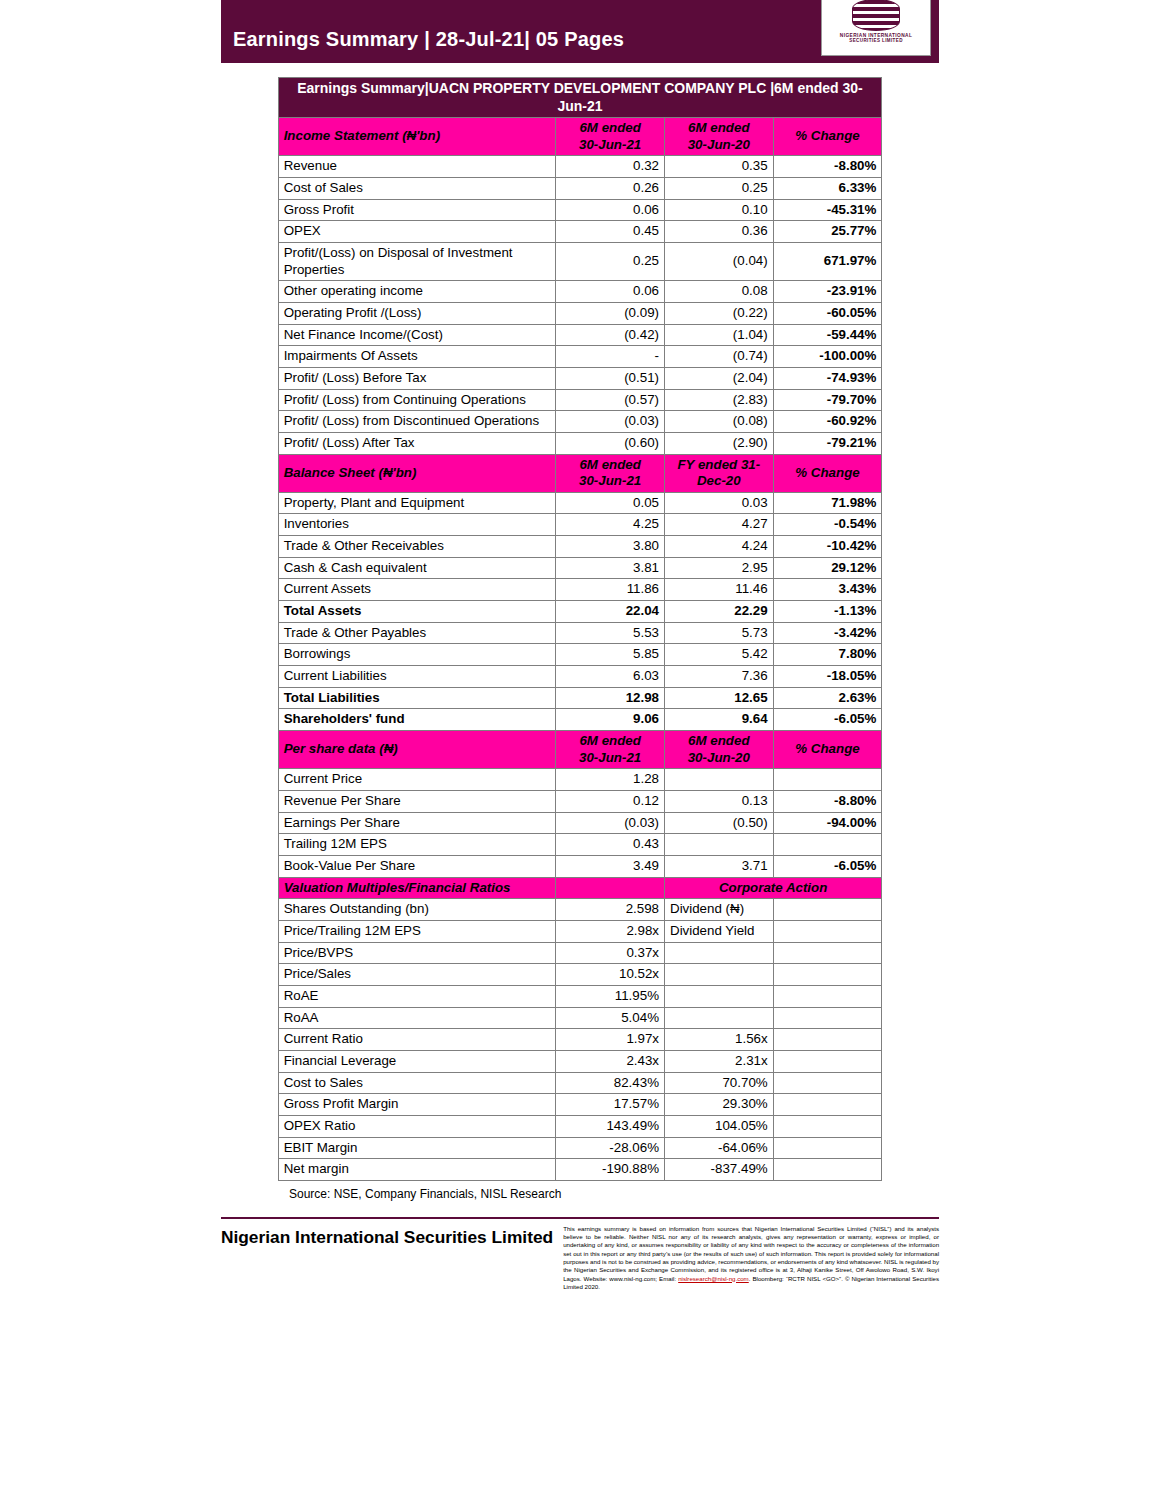Earnings Summary | 28-Jul-21| 05 Pages
NIGERIAN INTERNATIONAL
SECURITIES LIMITED
| Earnings Summary/UACN PROPERTY DEVELOPMENT COMPANY PLC /6M ended 30-Jun-21 |
| Income Statement (₦'bn) | 6M ended 30-Jun-21 | 6M ended 30-Jun-20 | % Change |
| Revenue | 0.32 | 0.35 | -8.80% |
| Cost of Sales | 0.26 | 0.25 | 6.33% |
| Gross Profit | 0.06 | 0.10 | -45.31% |
| OPEX | 0.45 | 0.36 | 25.77% |
| Profit/(Loss) on Disposal of Investment Properties | 0.25 | (0.04) | 671.97% |
| Other operating income | 0.06 | 0.08 | -23.91% |
| Operating Profit /(Loss) | (0.09) | (0.22) | -60.05% |
| Net Finance Income/(Cost) | (0.42) | (1.04) | -59.44% |
| Impairments Of Assets | - | (0.74) | -100.00% |
| Profit/ (Loss) Before Tax | (0.51) | (2.04) | -74.93% |
| Profit/ (Loss) from Continuing Operations | (0.57) | (2.83) | -79.70% |
| Profit/ (Loss) from Discontinued Operations | (0.03) | (0.08) | -60.92% |
| Profit/ (Loss) After Tax | (0.60) | (2.90) | -79.21% |
| Balance Sheet (₦'bn) | 6M ended 30-Jun-21 | FY ended 31- Dec-20 | % Change |
| Property, Plant and Equipment | 0.05 | 0.03 | 71.98% |
| Inventories | 4.25 | 4.27 | -0.54% |
| Trade & Other Receivables | 3.80 | 4.24 | -10.42% |
| Cash & Cash equivalent | 3.81 | 2.95 | 29.12% |
| Current Assets | 11.86 | 11.46 | 3.43% |
| Total Assets | 22.04 | 22.29 | -1.13% |
| Trade & Other Payables | 5.53 | 5.73 | -3.42% |
| Borrowings | 5.85 | 5.42 | 7.80% |
| Current Liabilities | 6.03 | 7.36 | -18.05% |
| Total Liabilities | 12.98 | 12.65 | 2.63% |
| Shareholders' fund | 9.06 | 9.64 | -6.05% |
| Per share data (₦) | 6M ended 30-Jun-21 | 6M ended 30-Jun-20 | % Change |
| Current Price | 1.28 | | |
| Revenue Per Share | 0.12 | 0.13 | -8.80% |
| Earnings Per Share | (0.03) | (0.50) | -94.00% |
| Trailing 12M EPS | 0.43 | | |
| Book-Value Per Share | 3.49 | 3.71 | -6.05% |
| Valuation Multiples/Financial Ratios | | Corporate Action |
| Shares Outstanding (bn) | 2.598 | Dividend (₦) | |
| Price/Trailing 12M EPS | 2.98x | Dividend Yield | |
| Price/BVPS | 0.37x | | |
| Price/Sales | 10.52x | | |
| RoAE | 11.95% | | |
| RoAA | 5.04% | | |
| Current Ratio | 1.97x | 1.56x | |
| Financial Leverage | 2.43x | 2.31x | |
| Cost to Sales | 82.43% | 70.70% | |
| Gross Profit Margin | 17.57% | 29.30% | |
| OPEX Ratio | 143.49% | 104.05% | |
| EBIT Margin | -28.06% | -64.06% | |
| Net margin | -190.88% | -837.49% | |
Source: NSE, Company Financials, NISL Research
Nigerian International Securities Limited
This earnings summary is based on information from sources that Nigerian International Securities Limited (“NISL”) and its analysts believe to be reliable. Neither NISL nor any of its research analysts, gives any representation or warranty, express or implied, or undertaking of any kind, or assumes responsibility or liability of any kind with respect to the accuracy or completeness of the information set out in this report or any third party’s use (or the results of such use) of such information. This report is provided solely for informational purposes and is not to be construed as providing advice, recommendations, or endorsements of any kind whatsoever. NISL is regulated by the Nigerian Securities and Exchange Commission, and its registered office is at 3, Alhaji Kanike Street, Off Awolowo Road, S.W. Ikoyi Lagos. Website: www.nisl-ng.com; Email: nislresearch@nisl-ng.com. Bloomberg: “RCTR NISL <GO>”. © Nigerian International Securities Limited 2020.